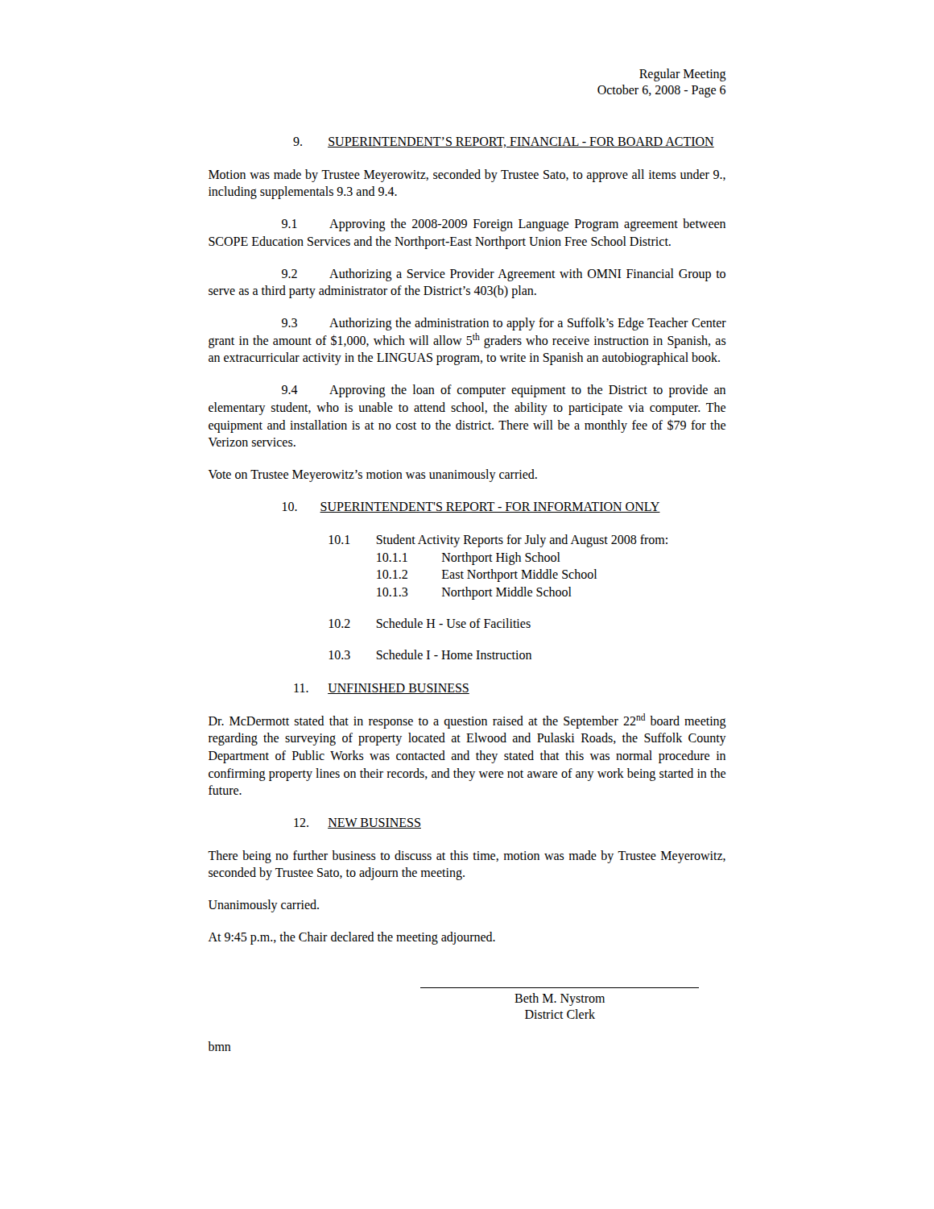Regular Meeting
October 6, 2008 - Page 6
9. SUPERINTENDENT’S REPORT, FINANCIAL - FOR BOARD ACTION
Motion was made by Trustee Meyerowitz, seconded by Trustee Sato, to approve all items under 9., including supplementals 9.3 and 9.4.
9.1 Approving the 2008-2009 Foreign Language Program agreement between SCOPE Education Services and the Northport-East Northport Union Free School District.
9.2 Authorizing a Service Provider Agreement with OMNI Financial Group to serve as a third party administrator of the District’s 403(b) plan.
9.3 Authorizing the administration to apply for a Suffolk’s Edge Teacher Center grant in the amount of $1,000, which will allow 5th graders who receive instruction in Spanish, as an extracurricular activity in the LINGUAS program, to write in Spanish an autobiographical book.
9.4 Approving the loan of computer equipment to the District to provide an elementary student, who is unable to attend school, the ability to participate via computer. The equipment and installation is at no cost to the district. There will be a monthly fee of $79 for the Verizon services.
Vote on Trustee Meyerowitz’s motion was unanimously carried.
10. SUPERINTENDENT'S REPORT - FOR INFORMATION ONLY
10.1 Student Activity Reports for July and August 2008 from:
10.1.1 Northport High School
10.1.2 East Northport Middle School
10.1.3 Northport Middle School
10.2 Schedule H - Use of Facilities
10.3 Schedule I - Home Instruction
11. UNFINISHED BUSINESS
Dr. McDermott stated that in response to a question raised at the September 22nd board meeting regarding the surveying of property located at Elwood and Pulaski Roads, the Suffolk County Department of Public Works was contacted and they stated that this was normal procedure in confirming property lines on their records, and they were not aware of any work being started in the future.
12. NEW BUSINESS
There being no further business to discuss at this time, motion was made by Trustee Meyerowitz, seconded by Trustee Sato, to adjourn the meeting.
Unanimously carried.
At 9:45 p.m., the Chair declared the meeting adjourned.
Beth M. Nystrom
District Clerk
bmn